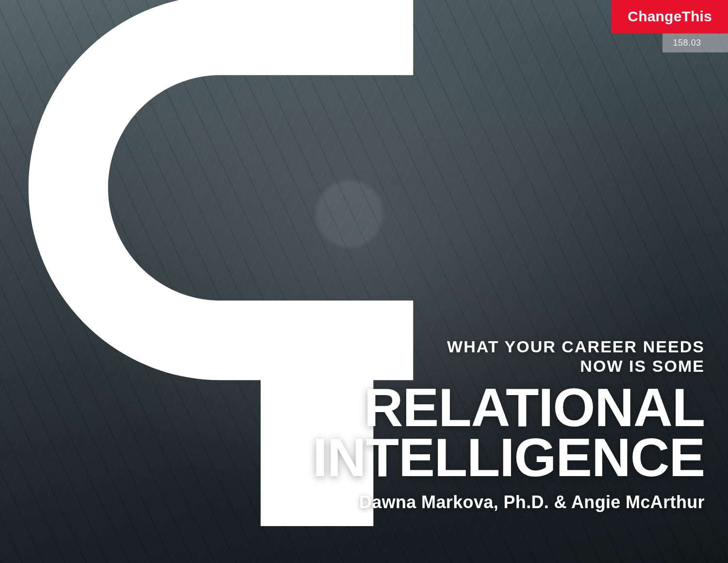ChangeThis
158.03
What Your Career Needs
Now Is Some
Relational Intelligence
Dawna Markova, Ph.D. & Angie McArthur